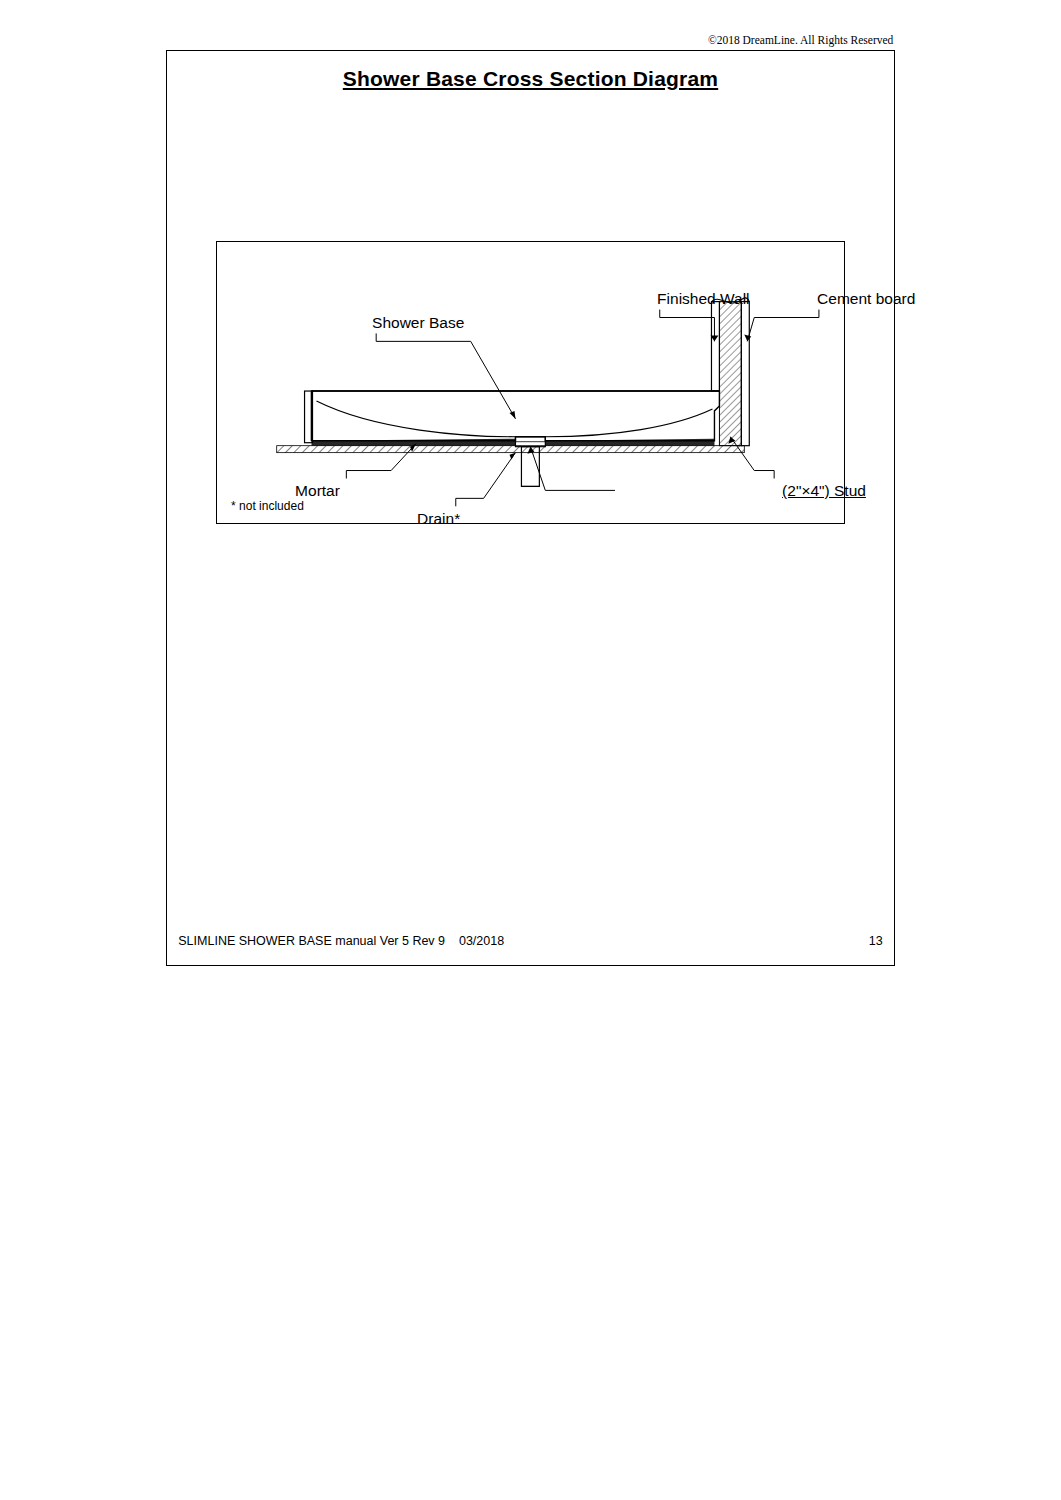©2018 DreamLine. All Rights Reserved
Shower Base Cross Section Diagram
Shower Base Finished Wall Cement board Mortar Drain* (2"×4") Stud
* not included
SLIMLINE SHOWER BASE manual Ver 5 Rev 9 03/2018
13